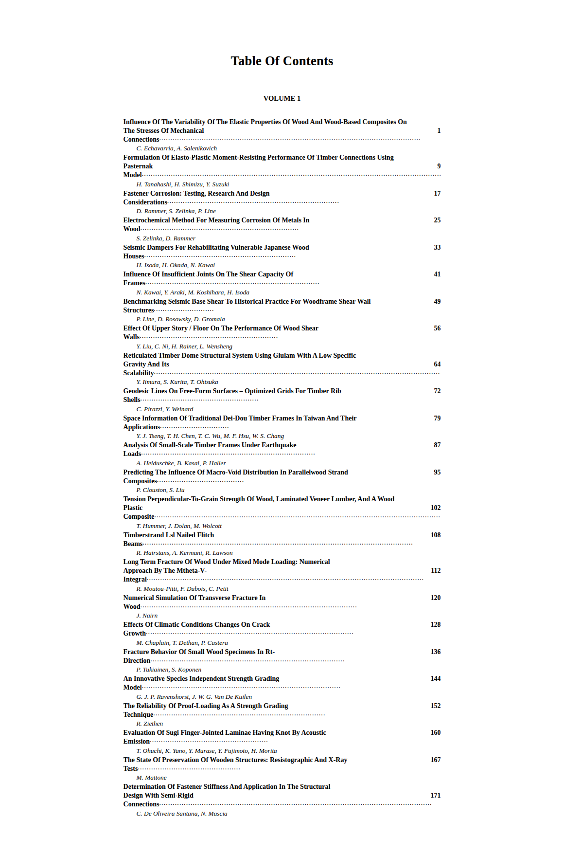Table Of Contents
VOLUME 1
Influence Of The Variability Of The Elastic Properties Of Wood And Wood-Based Composites On 1 The Stresses Of Mechanical Connections..................................................................................................................... C. Echavarria, A. Salenikovich
Formulation Of Elasto-Plastic Moment-Resisting Performance Of Timber Connections Using 9 Pasternak Model......................................................................................................................................................... H. Tanahashi, H. Shimizu, Y. Suzuki
17 Fastener Corrosion: Testing, Research And Design Considerations............................................................................. D. Rammer, S. Zelinka, P. Line
25 Electrochemical Method For Measuring Corrosion Of Metals In Wood....................................................................... S. Zelinka, D. Rammer
33 Seismic Dampers For Rehabilitating Vulnerable Japanese Wood Houses.................................................................... H. Isoda, H. Okada, N. Kawai
41 Influence Of Insufficient Joints On The Shear Capacity Of Frames.............................................................................. N. Kawai, Y. Araki, M. Koshihara, H. Isoda
49 Benchmarking Seismic Base Shear To Historical Practice For Woodframe Shear Wall Structures........................... P. Line, D. Rosowsky, D. Gromala
56 Effect Of Upper Story / Floor On The Performance Of Wood Shear Walls.............................................................. Y. Liu, C. Ni, H. Rainer, L. Wensheng
Reticulated Timber Dome Structural System Using Glulam With A Low Specific 64 Gravity And Its Scalability............................................................................................................................................. Y. Iimura, S. Kurita, T. Ohtsuka
72 Geodesic Lines On Free-Form Surfaces – Optimized Grids For Timber Rib Shells..................................................... C. Pirazzi, Y. Weinard
79 Space Information Of Traditional Dei-Dou Timber Frames In Taiwan And Their Applications............................... Y. J. Tseng, T. H. Chen, T. C. Wu, M. F. Hsu, W. S. Chang
87 Analysis Of Small-Scale Timber Frames Under Earthquake Loads.............................................................................. A. Heiduschke, B. Kasal, P. Haller
95 Predicting The Influence Of Macro-Void Distribution In Parallelwood Strand Composites....................................... P. Clouston, S. Liu
Tension Perpendicular-To-Grain Strength Of Wood, Laminated Veneer Lumber, And A Wood 102 Plastic Composite......................................................................................................................................................... T. Hummer, J. Dolan, M. Wolcott
108 Timberstrand Lsl Nailed Flitch Beams......................................................................................................................... R. Hairstans, A. Kermani, R. Lawson
Long Term Fracture Of Wood Under Mixed Mode Loading: Numerical 112 Approach By The Mtheta-V-Integral............................................................................................................................ R. Moutou-Pitti, F. Dubois, C. Petit
120 Numerical Simulation Of Transverse Fracture In Wood................................................................................................. J. Nairn
128 Effects Of Climatic Conditions Changes On Crack Growth............................................................................................. M. Chaplain, T. Dethan, P. Castera
136 Fracture Behavior Of Small Wood Specimens In Rt-Direction....................................................................................... P. Tukiainen, S. Koponen
144 An Innovative Species Independent Strength Grading Model......................................................................................... G. J. P. Ravenshorst, J. W. G. Van De Kuilen
152 The Reliability Of Proof-Loading As A Strength Grading Technique............................................................................. R. Ziethen
160 Evaluation Of Sugi Finger-Jointed Laminae Having Knot By Acoustic Emission..................................................... T. Ohuchi, K. Yano, Y. Murase, Y. Fujimoto, H. Morita
167 The State Of Preservation Of Wooden Structures: Resistographic And X-Ray Tests.............................................. M. Mattone
Determination Of Fastener Stiffness And Application In The Structural 171 Design With Semi-Rigid Connections.......................................................................................................................... C. De Oliveira Santana, N. Mascia